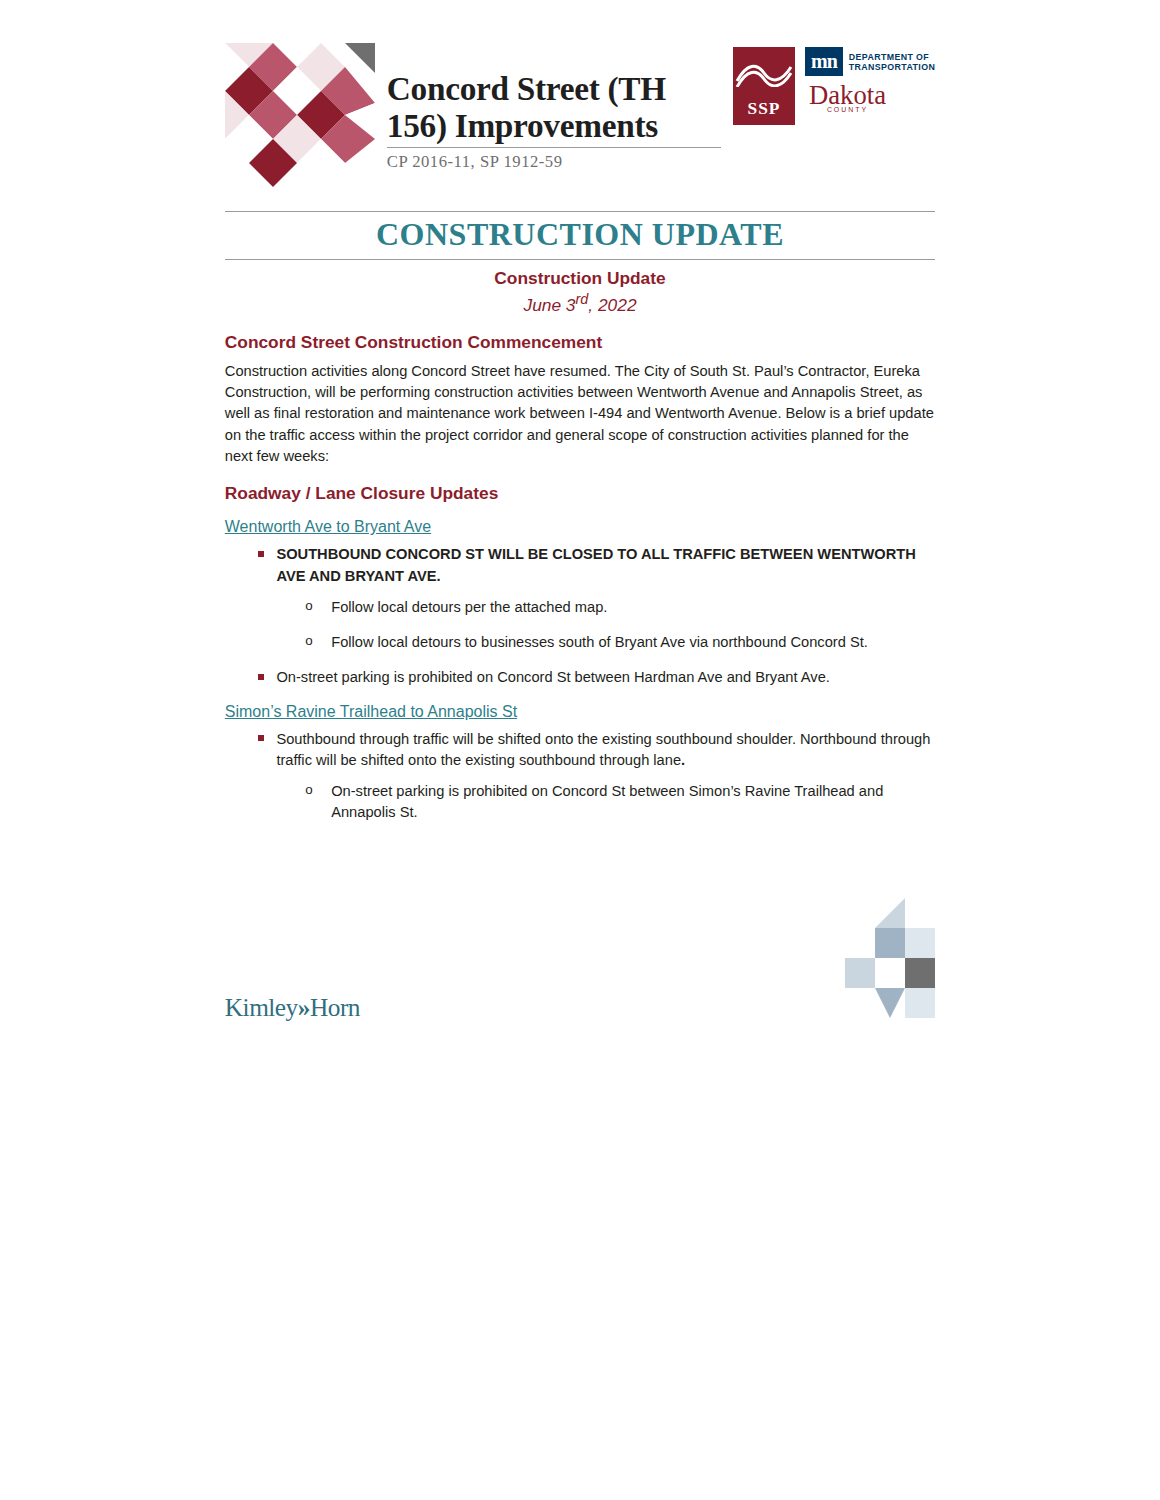Concord Street (TH 156) Improvements
CP 2016-11, SP 1912-59
SSP
mn Department of
Transportation
DakotaCOUNTY
CONSTRUCTION UPDATE
Construction Update
June 3rd, 2022
Concord Street Construction Commencement
Construction activities along Concord Street have resumed. The City of South St. Paul’s Contractor, Eureka Construction, will be performing construction activities between Wentworth Avenue and Annapolis Street, as well as final restoration and maintenance work between I-494 and Wentworth Avenue. Below is a brief update on the traffic access within the project corridor and general scope of construction activities planned for the next few weeks:
Roadway / Lane Closure Updates
Wentworth Ave to Bryant Ave
SOUTHBOUND CONCORD ST WILL BE CLOSED TO ALL TRAFFIC BETWEEN WENTWORTH AVE AND BRYANT AVE.
Follow local detours per the attached map.
Follow local detours to businesses south of Bryant Ave via northbound Concord St.
On-street parking is prohibited on Concord St between Hardman Ave and Bryant Ave.
Simon’s Ravine Trailhead to Annapolis St
Southbound through traffic will be shifted onto the existing southbound shoulder. Northbound through traffic will be shifted onto the existing southbound through lane.
On-street parking is prohibited on Concord St between Simon’s Ravine Trailhead and Annapolis St.
Kimley»Horn